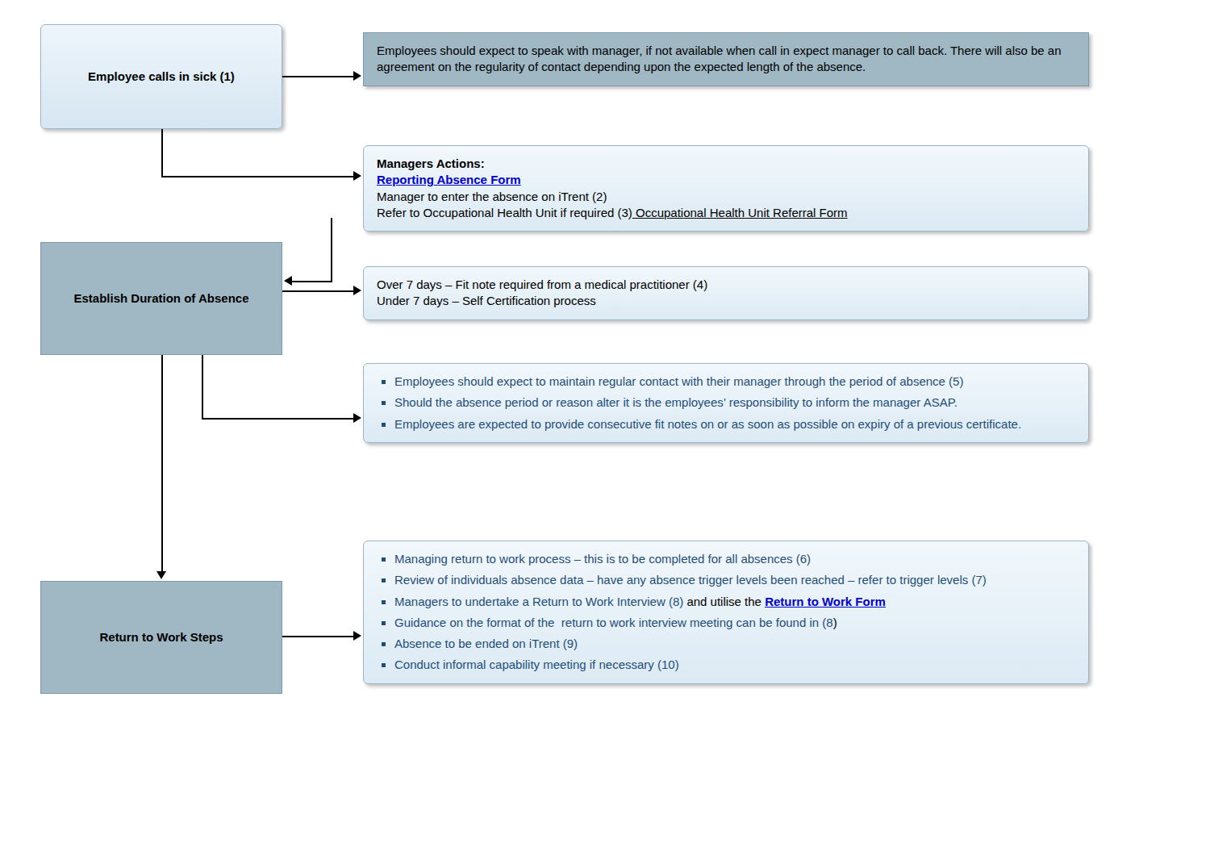Employee calls in sick (1)
Establish Duration of Absence
Return to Work Steps
Employees should expect to speak with manager, if not available when call in expect manager to call back. There will also be an agreement on the regularity of contact depending upon the expected length of the absence.
Managers Actions:
Reporting Absence Form
Manager to enter the absence on iTrent (2)
Refer to Occupational Health Unit if required (3) Occupational Health Unit Referral Form
Over 7 days – Fit note required from a medical practitioner (4)
Under 7 days – Self Certification process
Employees should expect to maintain regular contact with their manager through the period of absence (5)
Should the absence period or reason alter it is the employees’ responsibility to inform the manager ASAP.
Employees are expected to provide consecutive fit notes on or as soon as possible on expiry of a previous certificate.
Managing return to work process – this is to be completed for all absences (6)
Review of individuals absence data – have any absence trigger levels been reached – refer to trigger levels (7)
Managers to undertake a Return to Work Interview (8) and utilise the Return to Work Form
Guidance on the format of the return to work interview meeting can be found in (8)
Absence to be ended on iTrent (9)
Conduct informal capability meeting if necessary (10)